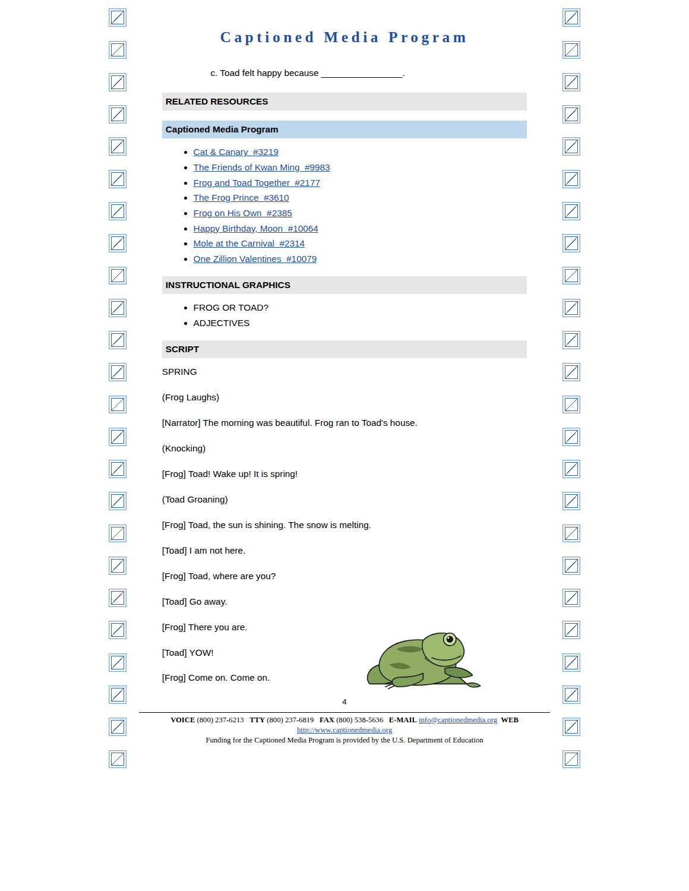Captioned Media Program
c. Toad felt happy because ________________.
RELATED RESOURCES
Captioned Media Program
Cat & Canary #3219
The Friends of Kwan Ming #9983
Frog and Toad Together #2177
The Frog Prince #3610
Frog on His Own #2385
Happy Birthday, Moon #10064
Mole at the Carnival #2314
One Zillion Valentines #10079
INSTRUCTIONAL GRAPHICS
FROG OR TOAD?
ADJECTIVES
SCRIPT
SPRING
(Frog Laughs)
[Narrator] The morning was beautiful. Frog ran to Toad's house.
(Knocking)
[Frog] Toad! Wake up! It is spring!
(Toad Groaning)
[Frog] Toad, the sun is shining. The snow is melting.
[Toad] I am not here.
[Frog] Toad, where are you?
[Toad] Go away.
[Frog] There you are.
[Toad] YOW!
[Frog] Come on. Come on.
4
VOICE (800) 237-6213 TTY (800) 237-6819 FAX (800) 538-5636 E-MAIL info@captionedmedia.org WEB http://www.captionedmedia.org
Funding for the Captioned Media Program is provided by the U.S. Department of Education